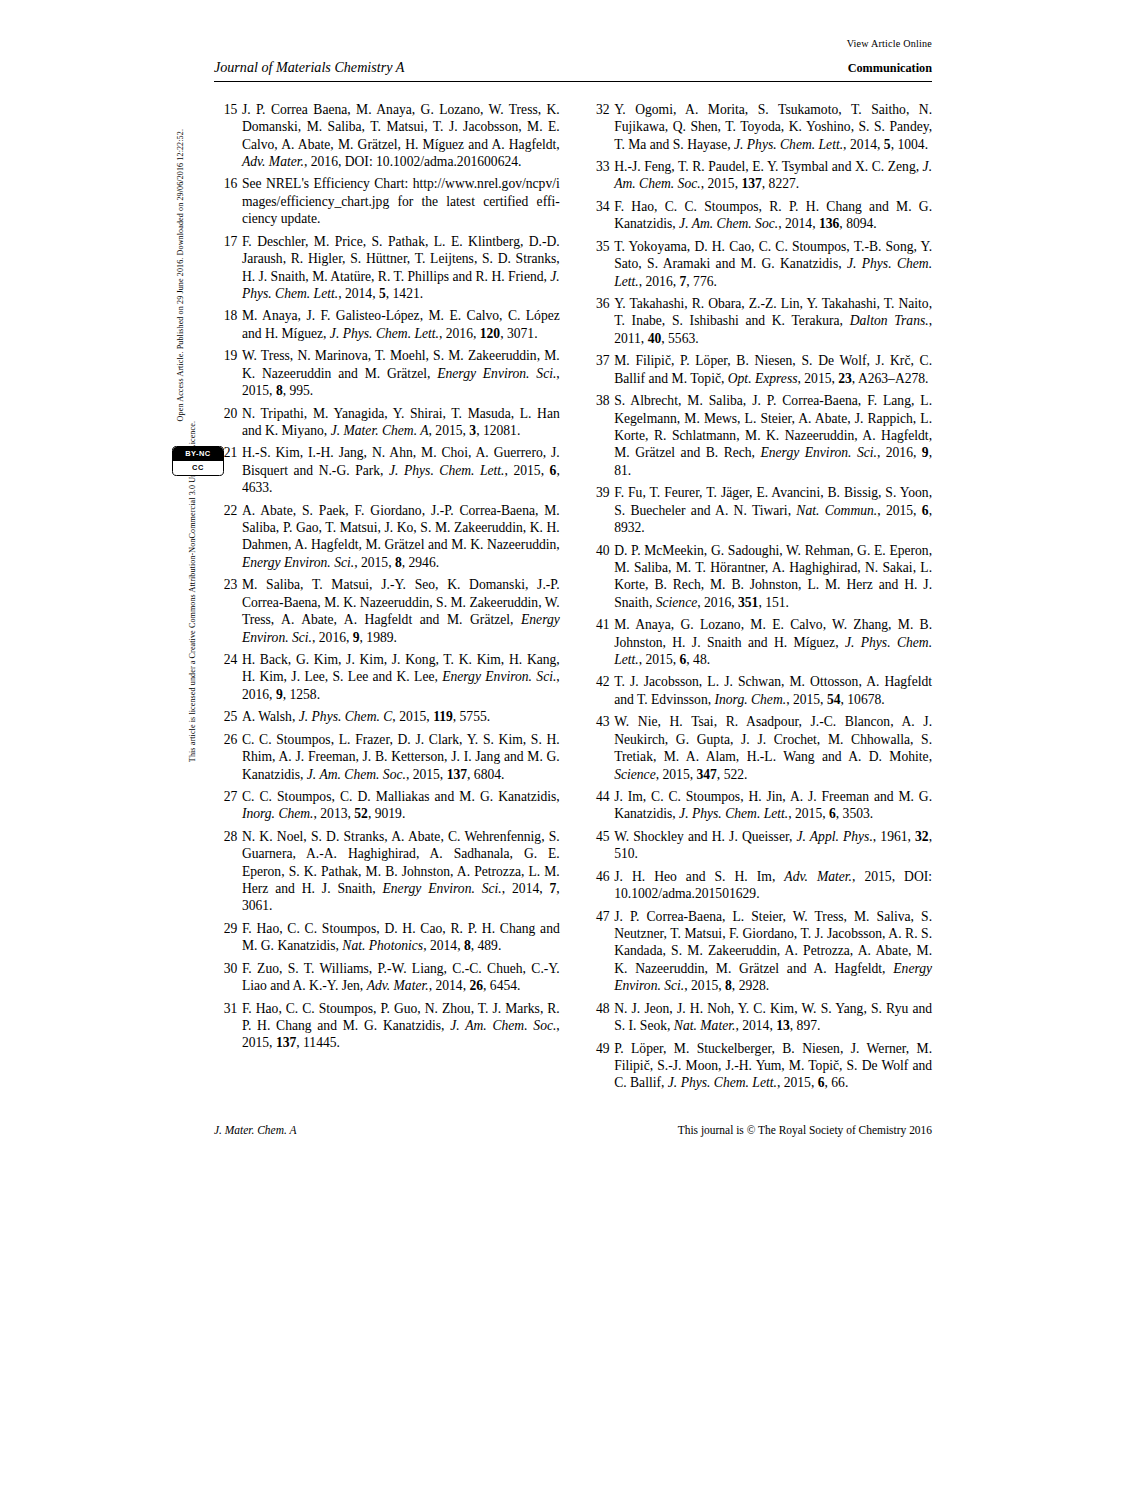View Article Online
Journal of Materials Chemistry A
Communication
Open Access Article. Published on 29 June 2016. Downloaded on 29/06/2016 12:22:52.
This article is licensed under a Creative Commons Attribution-NonCommercial 3.0 Unported Licence.
BY-NC
CC
15 J. P. Correa Baena, M. Anaya, G. Lozano, W. Tress, K. Domanski, M. Saliba, T. Matsui, T. J. Jacobsson, M. E. Calvo, A. Abate, M. Grätzel, H. Míguez and A. Hagfeldt, Adv. Mater., 2016, DOI: 10.1002/adma.201600624.
16 See NREL's Efficiency Chart: http://www.nrel.gov/ncpv/images/efficiency_chart.jpg for the latest certified efficiency update.
17 F. Deschler, M. Price, S. Pathak, L. E. Klintberg, D.-D. Jaraush, R. Higler, S. Hüttner, T. Leijtens, S. D. Stranks, H. J. Snaith, M. Atatüre, R. T. Phillips and R. H. Friend, J. Phys. Chem. Lett., 2014, 5, 1421.
18 M. Anaya, J. F. Galisteo-López, M. E. Calvo, C. López and H. Míguez, J. Phys. Chem. Lett., 2016, 120, 3071.
19 W. Tress, N. Marinova, T. Moehl, S. M. Zakeeruddin, M. K. Nazeeruddin and M. Grätzel, Energy Environ. Sci., 2015, 8, 995.
20 N. Tripathi, M. Yanagida, Y. Shirai, T. Masuda, L. Han and K. Miyano, J. Mater. Chem. A, 2015, 3, 12081.
21 H.-S. Kim, I.-H. Jang, N. Ahn, M. Choi, A. Guerrero, J. Bisquert and N.-G. Park, J. Phys. Chem. Lett., 2015, 6, 4633.
22 A. Abate, S. Paek, F. Giordano, J.-P. Correa-Baena, M. Saliba, P. Gao, T. Matsui, J. Ko, S. M. Zakeeruddin, K. H. Dahmen, A. Hagfeldt, M. Grätzel and M. K. Nazeeruddin, Energy Environ. Sci., 2015, 8, 2946.
23 M. Saliba, T. Matsui, J.-Y. Seo, K. Domanski, J.-P. Correa-Baena, M. K. Nazeeruddin, S. M. Zakeeruddin, W. Tress, A. Abate, A. Hagfeldt and M. Grätzel, Energy Environ. Sci., 2016, 9, 1989.
24 H. Back, G. Kim, J. Kim, J. Kong, T. K. Kim, H. Kang, H. Kim, J. Lee, S. Lee and K. Lee, Energy Environ. Sci., 2016, 9, 1258.
25 A. Walsh, J. Phys. Chem. C, 2015, 119, 5755.
26 C. C. Stoumpos, L. Frazer, D. J. Clark, Y. S. Kim, S. H. Rhim, A. J. Freeman, J. B. Ketterson, J. I. Jang and M. G. Kanatzidis, J. Am. Chem. Soc., 2015, 137, 6804.
27 C. C. Stoumpos, C. D. Malliakas and M. G. Kanatzidis, Inorg. Chem., 2013, 52, 9019.
28 N. K. Noel, S. D. Stranks, A. Abate, C. Wehrenfennig, S. Guarnera, A.-A. Haghighirad, A. Sadhanala, G. E. Eperon, S. K. Pathak, M. B. Johnston, A. Petrozza, L. M. Herz and H. J. Snaith, Energy Environ. Sci., 2014, 7, 3061.
29 F. Hao, C. C. Stoumpos, D. H. Cao, R. P. H. Chang and M. G. Kanatzidis, Nat. Photonics, 2014, 8, 489.
30 F. Zuo, S. T. Williams, P.-W. Liang, C.-C. Chueh, C.-Y. Liao and A. K.-Y. Jen, Adv. Mater., 2014, 26, 6454.
31 F. Hao, C. C. Stoumpos, P. Guo, N. Zhou, T. J. Marks, R. P. H. Chang and M. G. Kanatzidis, J. Am. Chem. Soc., 2015, 137, 11445.
32 Y. Ogomi, A. Morita, S. Tsukamoto, T. Saitho, N. Fujikawa, Q. Shen, T. Toyoda, K. Yoshino, S. S. Pandey, T. Ma and S. Hayase, J. Phys. Chem. Lett., 2014, 5, 1004.
33 H.-J. Feng, T. R. Paudel, E. Y. Tsymbal and X. C. Zeng, J. Am. Chem. Soc., 2015, 137, 8227.
34 F. Hao, C. C. Stoumpos, R. P. H. Chang and M. G. Kanatzidis, J. Am. Chem. Soc., 2014, 136, 8094.
35 T. Yokoyama, D. H. Cao, C. C. Stoumpos, T.-B. Song, Y. Sato, S. Aramaki and M. G. Kanatzidis, J. Phys. Chem. Lett., 2016, 7, 776.
36 Y. Takahashi, R. Obara, Z.-Z. Lin, Y. Takahashi, T. Naito, T. Inabe, S. Ishibashi and K. Terakura, Dalton Trans., 2011, 40, 5563.
37 M. Filipič, P. Löper, B. Niesen, S. De Wolf, J. Krč, C. Ballif and M. Topič, Opt. Express, 2015, 23, A263–A278.
38 S. Albrecht, M. Saliba, J. P. Correa-Baena, F. Lang, L. Kegelmann, M. Mews, L. Steier, A. Abate, J. Rappich, L. Korte, R. Schlatmann, M. K. Nazeeruddin, A. Hagfeldt, M. Grätzel and B. Rech, Energy Environ. Sci., 2016, 9, 81.
39 F. Fu, T. Feurer, T. Jäger, E. Avancini, B. Bissig, S. Yoon, S. Buecheler and A. N. Tiwari, Nat. Commun., 2015, 6, 8932.
40 D. P. McMeekin, G. Sadoughi, W. Rehman, G. E. Eperon, M. Saliba, M. T. Hörantner, A. Haghighirad, N. Sakai, L. Korte, B. Rech, M. B. Johnston, L. M. Herz and H. J. Snaith, Science, 2016, 351, 151.
41 M. Anaya, G. Lozano, M. E. Calvo, W. Zhang, M. B. Johnston, H. J. Snaith and H. Míguez, J. Phys. Chem. Lett., 2015, 6, 48.
42 T. J. Jacobsson, L. J. Schwan, M. Ottosson, A. Hagfeldt and T. Edvinsson, Inorg. Chem., 2015, 54, 10678.
43 W. Nie, H. Tsai, R. Asadpour, J.-C. Blancon, A. J. Neukirch, G. Gupta, J. J. Crochet, M. Chhowalla, S. Tretiak, M. A. Alam, H.-L. Wang and A. D. Mohite, Science, 2015, 347, 522.
44 J. Im, C. C. Stoumpos, H. Jin, A. J. Freeman and M. G. Kanatzidis, J. Phys. Chem. Lett., 2015, 6, 3503.
45 W. Shockley and H. J. Queisser, J. Appl. Phys., 1961, 32, 510.
46 J. H. Heo and S. H. Im, Adv. Mater., 2015, DOI: 10.1002/adma.201501629.
47 J. P. Correa-Baena, L. Steier, W. Tress, M. Saliva, S. Neutzner, T. Matsui, F. Giordano, T. J. Jacobsson, A. R. S. Kandada, S. M. Zakeeruddin, A. Petrozza, A. Abate, M. K. Nazeeruddin, M. Grätzel and A. Hagfeldt, Energy Environ. Sci., 2015, 8, 2928.
48 N. J. Jeon, J. H. Noh, Y. C. Kim, W. S. Yang, S. Ryu and S. I. Seok, Nat. Mater., 2014, 13, 897.
49 P. Löper, M. Stuckelberger, B. Niesen, J. Werner, M. Filipič, S.-J. Moon, J.-H. Yum, M. Topič, S. De Wolf and C. Ballif, J. Phys. Chem. Lett., 2015, 6, 66.
J. Mater. Chem. A
This journal is © The Royal Society of Chemistry 2016